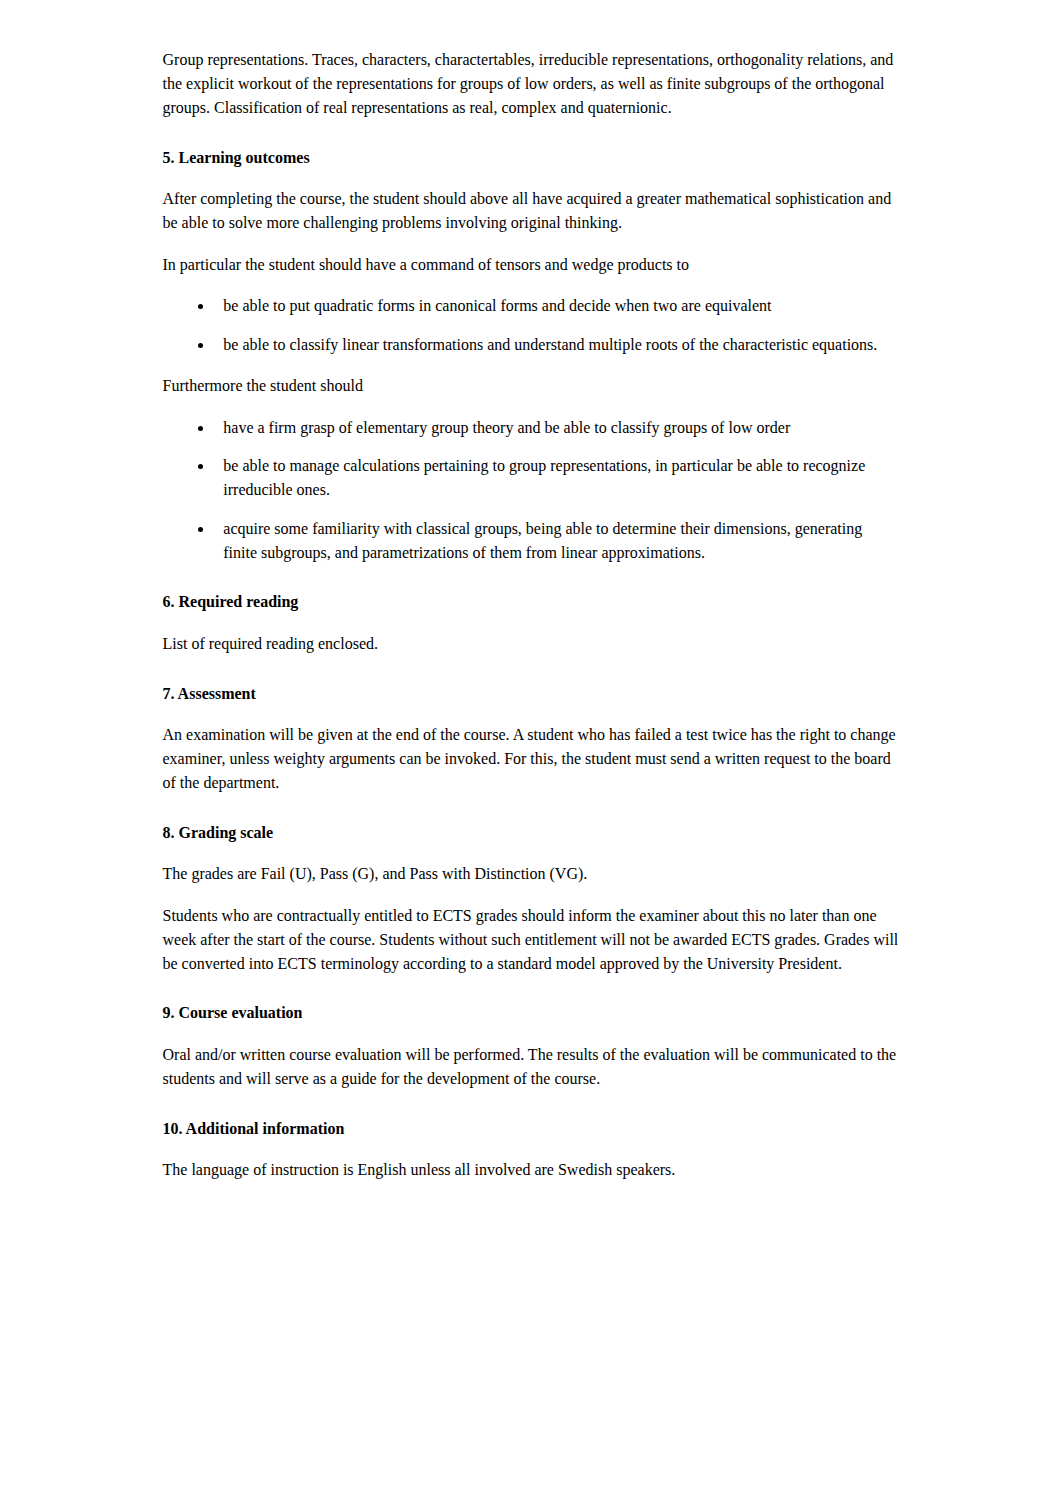Group representations. Traces, characters, charactertables, irreducible representations, orthogonality relations, and the explicit workout of the representations for groups of low orders, as well as finite subgroups of the orthogonal groups. Classification of real representations as real, complex and quaternionic.
5. Learning outcomes
After completing the course, the student should above all have acquired a greater mathematical sophistication and be able to solve more challenging problems involving original thinking.
In particular the student should have a command of tensors and wedge products to
be able to put quadratic forms in canonical forms and decide when two are equivalent
be able to classify linear transformations and understand multiple roots of the characteristic equations.
Furthermore the student should
have a firm grasp of elementary group theory and be able to classify groups of low order
be able to manage calculations pertaining to group representations, in particular be able to recognize irreducible ones.
acquire some familiarity with classical groups, being able to determine their dimensions, generating finite subgroups, and parametrizations of them from linear approximations.
6. Required reading
List of required reading enclosed.
7. Assessment
An examination will be given at the end of the course. A student who has failed a test twice has the right to change examiner, unless weighty arguments can be invoked. For this, the student must send a written request to the board of the department.
8. Grading scale
The grades are Fail (U), Pass (G), and Pass with Distinction (VG).
Students who are contractually entitled to ECTS grades should inform the examiner about this no later than one week after the start of the course. Students without such entitlement will not be awarded ECTS grades. Grades will be converted into ECTS terminology according to a standard model approved by the University President.
9. Course evaluation
Oral and/or written course evaluation will be performed. The results of the evaluation will be communicated to the students and will serve as a guide for the development of the course.
10. Additional information
The language of instruction is English unless all involved are Swedish speakers.